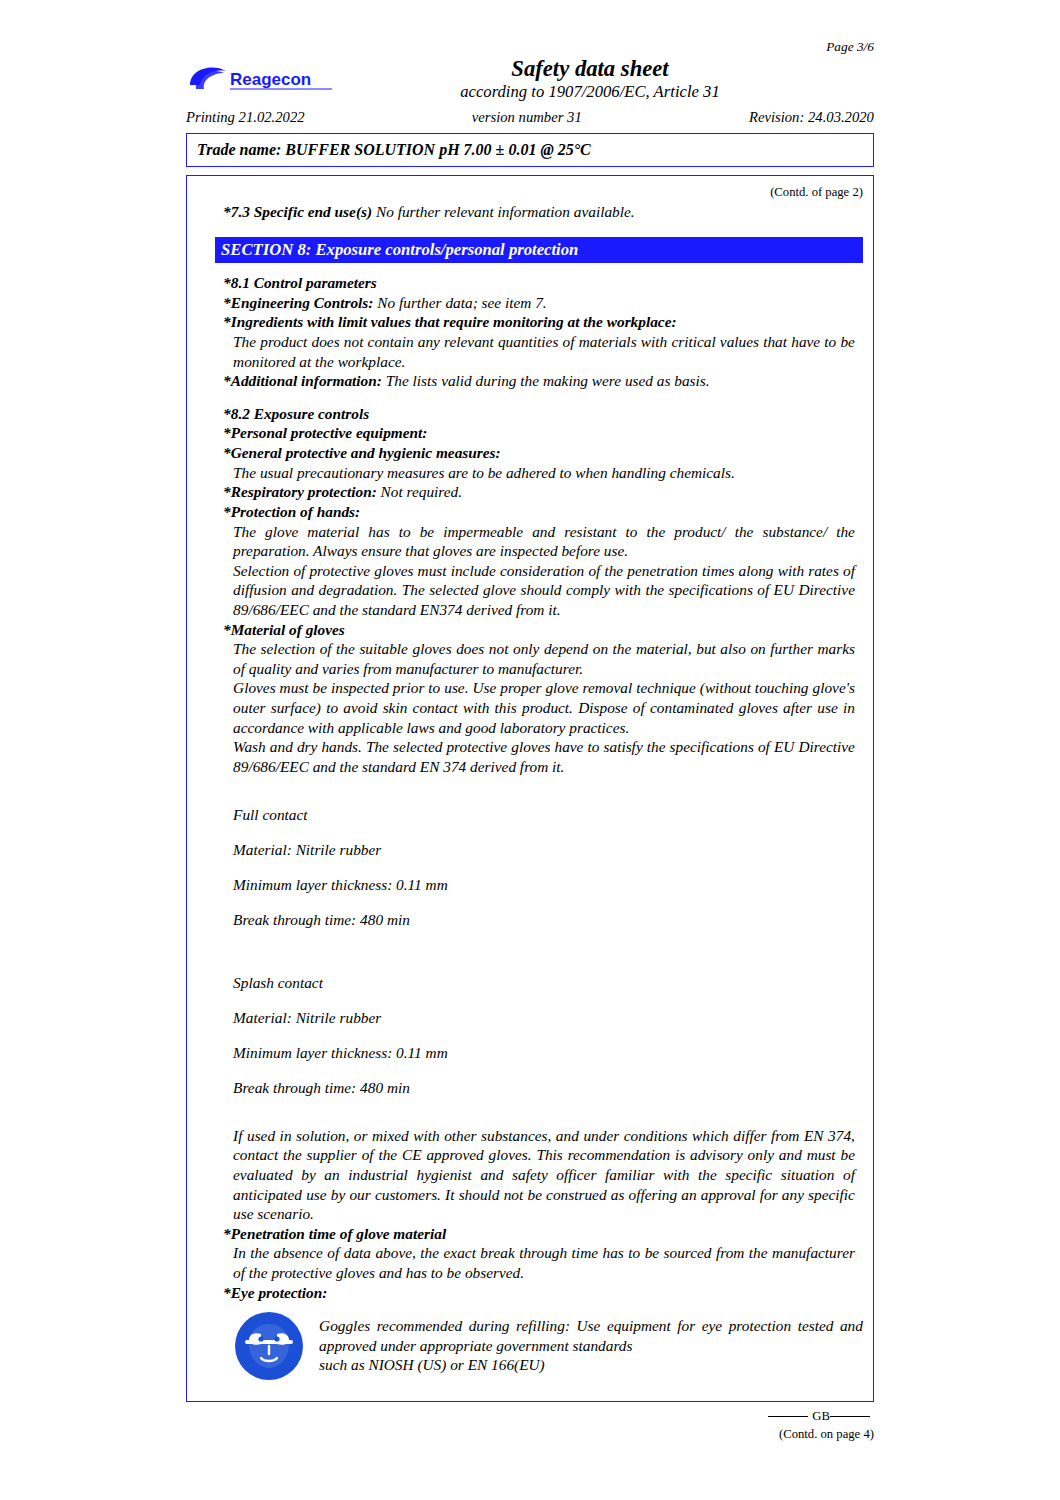Page 3/6
Reagecon
Safety data sheet
according to 1907/2006/EC, Article 31
Printing 21.02.2022
version number 31
Revision: 24.03.2020
Trade name: BUFFER SOLUTION pH 7.00 ± 0.01 @ 25°C
(Contd. of page 2)
*7.3 Specific end use(s) No further relevant information available.
SECTION 8: Exposure controls/personal protection
*8.1 Control parameters
*Engineering Controls: No further data; see item 7.
*Ingredients with limit values that require monitoring at the workplace:
The product does not contain any relevant quantities of materials with critical values that have to be monitored at the workplace.
*Additional information: The lists valid during the making were used as basis.
*8.2 Exposure controls
*Personal protective equipment:
*General protective and hygienic measures:
The usual precautionary measures are to be adhered to when handling chemicals.
*Respiratory protection: Not required.
*Protection of hands:
The glove material has to be impermeable and resistant to the product/ the substance/ the preparation. Always ensure that gloves are inspected before use.
Selection of protective gloves must include consideration of the penetration times along with rates of diffusion and degradation. The selected glove should comply with the specifications of EU Directive 89/686/EEC and the standard EN374 derived from it.
*Material of gloves
The selection of the suitable gloves does not only depend on the material, but also on further marks of quality and varies from manufacturer to manufacturer.
Gloves must be inspected prior to use. Use proper glove removal technique (without touching glove's outer surface) to avoid skin contact with this product. Dispose of contaminated gloves after use in accordance with applicable laws and good laboratory practices.
Wash and dry hands. The selected protective gloves have to satisfy the specifications of EU Directive 89/686/EEC and the standard EN 374 derived from it.
Full contact
Material: Nitrile rubber
Minimum layer thickness: 0.11 mm
Break through time: 480 min
Splash contact
Material: Nitrile rubber
Minimum layer thickness: 0.11 mm
Break through time: 480 min
If used in solution, or mixed with other substances, and under conditions which differ from EN 374, contact the supplier of the CE approved gloves. This recommendation is advisory only and must be evaluated by an industrial hygienist and safety officer familiar with the specific situation of anticipated use by our customers. It should not be construed as offering an approval for any specific use scenario.
*Penetration time of glove material
In the absence of data above, the exact break through time has to be sourced from the manufacturer of the protective gloves and has to be observed.
*Eye protection:
Goggles recommended during refilling: Use equipment for eye protection tested and approved under appropriate government standards
such as NIOSH (US) or EN 166(EU)
GB
(Contd. on page 4)